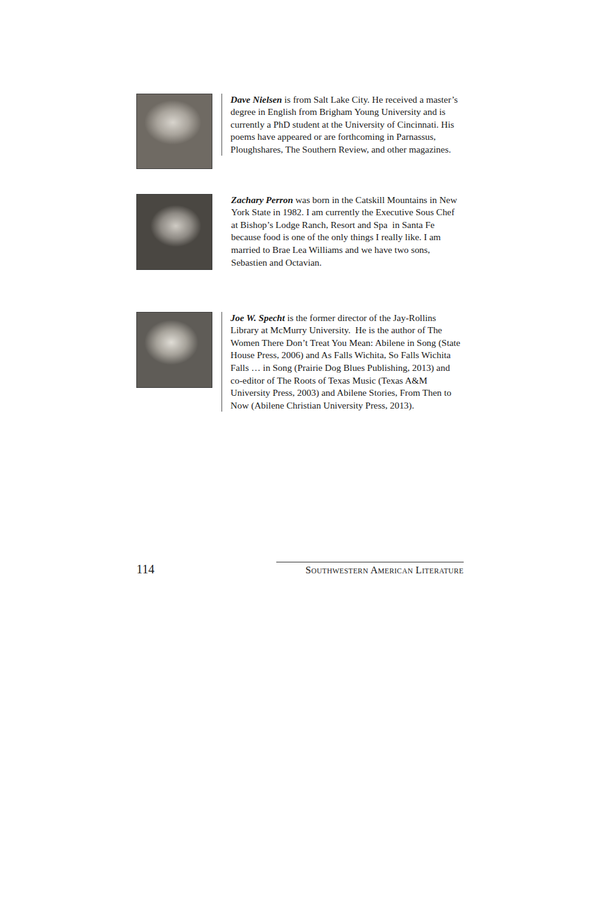Dave Nielsen is from Salt Lake City. He received a master’s degree in English from Brigham Young University and is currently a PhD student at the University of Cincinnati. His poems have appeared or are forthcoming in Parnassus, Ploughshares, The Southern Review, and other magazines.
Zachary Perron was born in the Catskill Mountains in New York State in 1982. I am currently the Executive Sous Chef at Bishop’s Lodge Ranch, Resort and Spa in Santa Fe because food is one of the only things I really like. I am married to Brae Lea Williams and we have two sons, Sebastien and Octavian.
Joe W. Specht is the former director of the Jay-Rollins Library at McMurry University. He is the author of The Women There Don’t Treat You Mean: Abilene in Song (State House Press, 2006) and As Falls Wichita, So Falls Wichita Falls … in Song (Prairie Dog Blues Publishing, 2013) and co-editor of The Roots of Texas Music (Texas A&M University Press, 2003) and Abilene Stories, From Then to Now (Abilene Christian University Press, 2013).
114
Southwestern American Literature